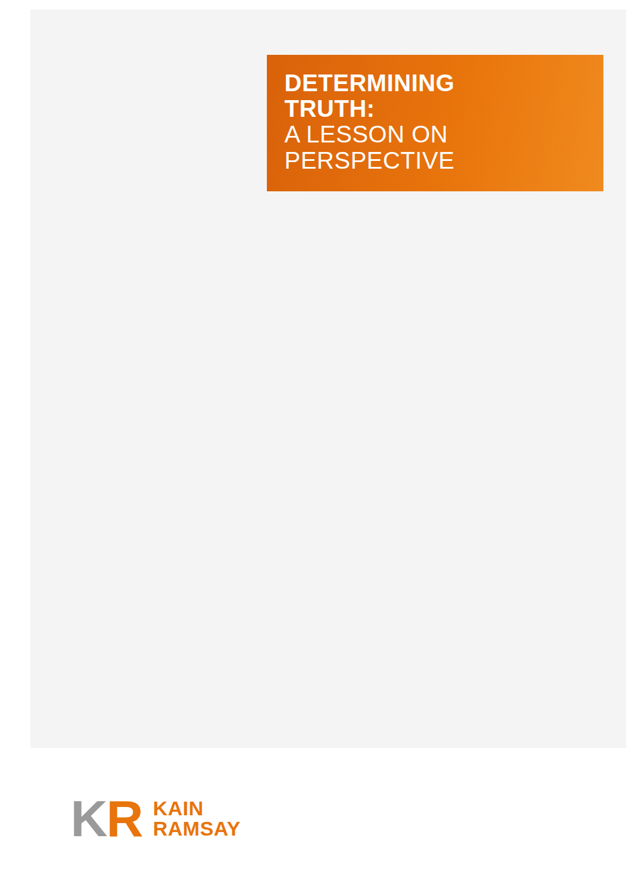Determining
Truth:
A Lesson on
Perspective
KR Kain
Ramsay